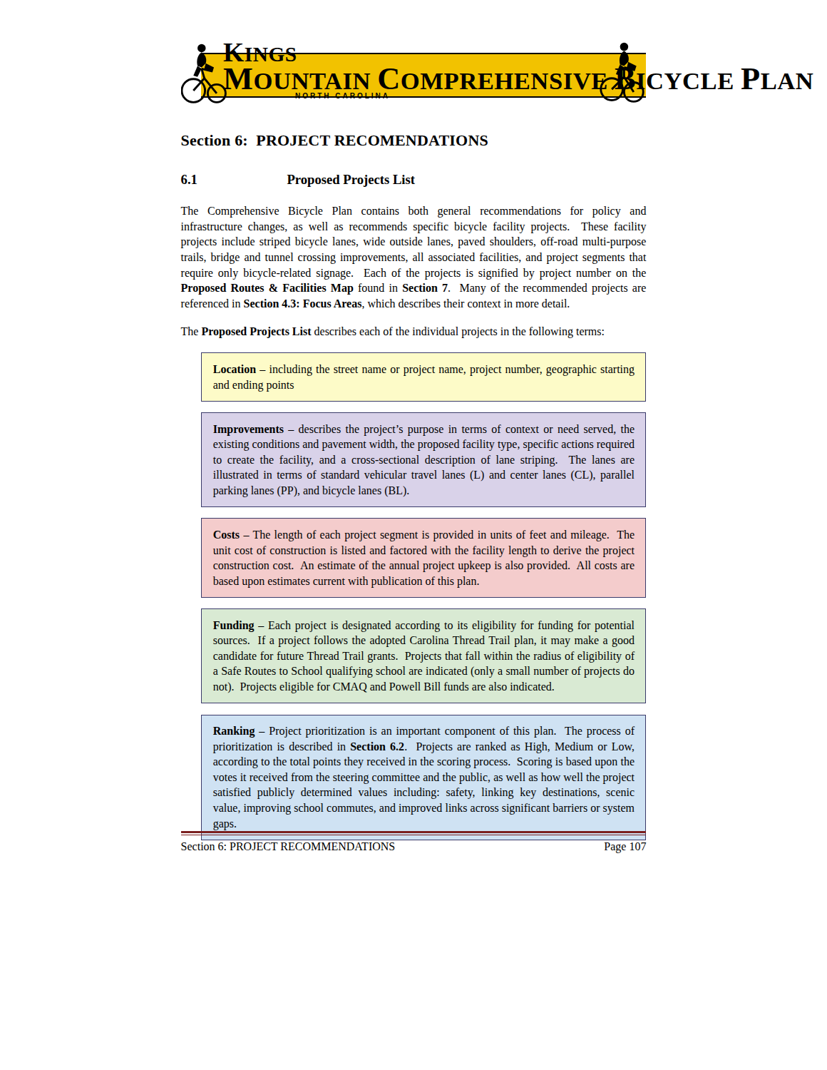KINGS
MOUNTAIN COMPREHENSIVE BICYCLE PLAN
NORTH CAROLINA
Section 6: PROJECT RECOMENDATIONS
6.1 Proposed Projects List
The Comprehensive Bicycle Plan contains both general recommendations for policy and infrastructure changes, as well as recommends specific bicycle facility projects. These facility projects include striped bicycle lanes, wide outside lanes, paved shoulders, off-road multi-purpose trails, bridge and tunnel crossing improvements, all associated facilities, and project segments that require only bicycle-related signage. Each of the projects is signified by project number on the Proposed Routes & Facilities Map found in Section 7. Many of the recommended projects are referenced in Section 4.3: Focus Areas, which describes their context in more detail.
The Proposed Projects List describes each of the individual projects in the following terms:
Location – including the street name or project name, project number, geographic starting and ending points
Improvements – describes the project’s purpose in terms of context or need served, the existing conditions and pavement width, the proposed facility type, specific actions required to create the facility, and a cross-sectional description of lane striping. The lanes are illustrated in terms of standard vehicular travel lanes (L) and center lanes (CL), parallel parking lanes (PP), and bicycle lanes (BL).
Costs – The length of each project segment is provided in units of feet and mileage. The unit cost of construction is listed and factored with the facility length to derive the project construction cost. An estimate of the annual project upkeep is also provided. All costs are based upon estimates current with publication of this plan.
Funding – Each project is designated according to its eligibility for funding for potential sources. If a project follows the adopted Carolina Thread Trail plan, it may make a good candidate for future Thread Trail grants. Projects that fall within the radius of eligibility of a Safe Routes to School qualifying school are indicated (only a small number of projects do not). Projects eligible for CMAQ and Powell Bill funds are also indicated.
Ranking – Project prioritization is an important component of this plan. The process of prioritization is described in Section 6.2. Projects are ranked as High, Medium or Low, according to the total points they received in the scoring process. Scoring is based upon the votes it received from the steering committee and the public, as well as how well the project satisfied publicly determined values including: safety, linking key destinations, scenic value, improving school commutes, and improved links across significant barriers or system gaps.
Section 6: PROJECT RECOMMENDATIONS
Page 107